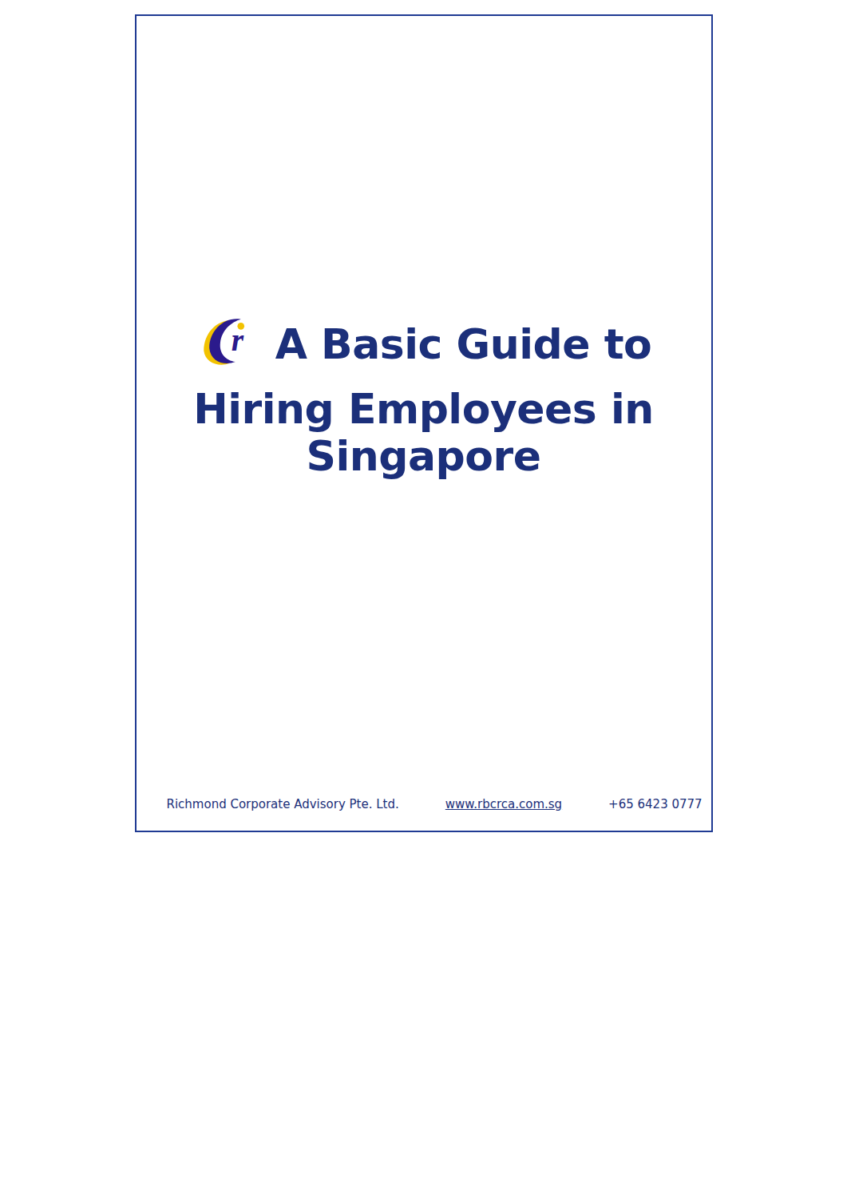r A Basic Guide to Hiring Employees in Singapore
Richmond Corporate Advisory Pte. Ltd. www.rbcrca.com.sg +65 6423 0777